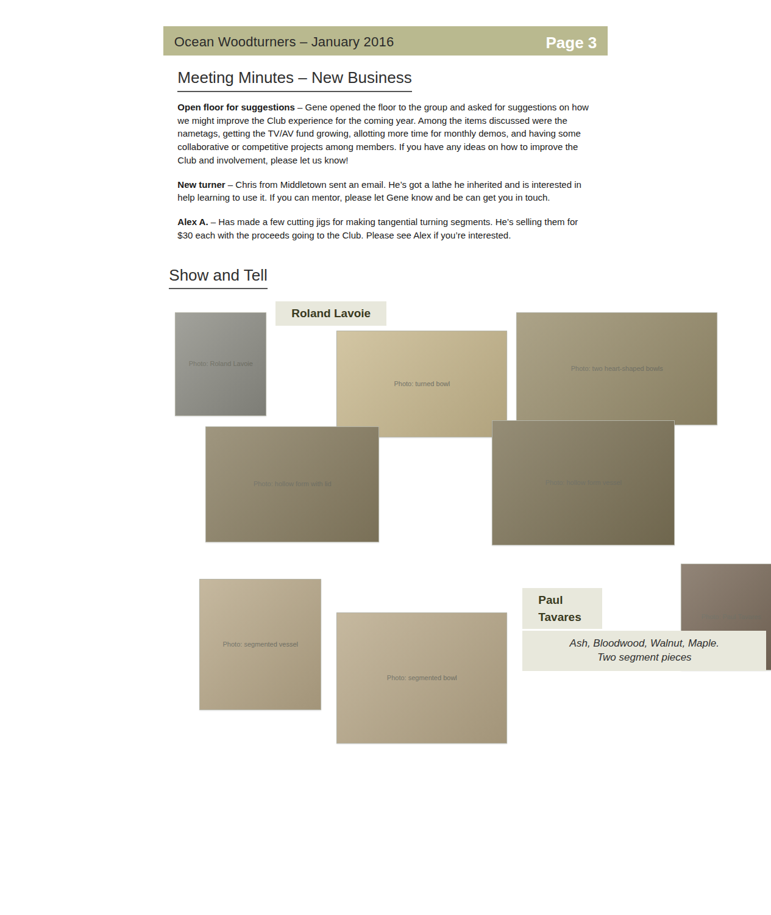Ocean Woodturners – January 2016
Page 3
Meeting Minutes – New Business
Open floor for suggestions – Gene opened the floor to the group and asked for suggestions on how we might improve the Club experience for the coming year. Among the items discussed were the nametags, getting the TV/AV fund growing, allotting more time for monthly demos, and having some collaborative or competitive projects among members. If you have any ideas on how to improve the Club and involvement, please let us know!
New turner – Chris from Middletown sent an email. He’s got a lathe he inherited and is interested in help learning to use it. If you can mentor, please let Gene know and be can get you in touch.
Alex A. – Has made a few cutting jigs for making tangential turning segments. He’s selling them for $30 each with the proceeds going to the Club. Please see Alex if you’re interested.
Show and Tell
Photo: Roland Lavoie
Roland Lavoie
Photo: turned bowl
Photo: two heart-shaped bowls
Photo: hollow form with lid
Photo: hollow form vessel
Photo: segmented vessel
Photo: segmented bowl
Paul Tavares
Photo: Paul Tavares
Ash, Bloodwood, Walnut, Maple.
Two segment pieces